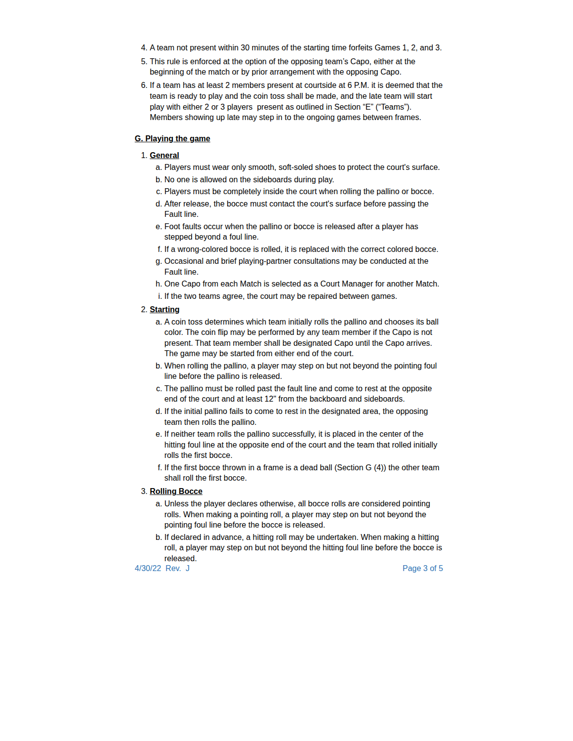A team not present within 30 minutes of the starting time forfeits Games 1, 2, and 3.
This rule is enforced at the option of the opposing team’s Capo, either at the beginning of the match or by prior arrangement with the opposing Capo.
If a team has at least 2 members present at courtside at 6 P.M. it is deemed that the team is ready to play and the coin toss shall be made, and the late team will start play with either 2 or 3 players present as outlined in Section “E” (“Teams”). Members showing up late may step in to the ongoing games between frames.
G. Playing the game
General
Players must wear only smooth, soft-soled shoes to protect the court's surface.
No one is allowed on the sideboards during play.
Players must be completely inside the court when rolling the pallino or bocce.
After release, the bocce must contact the court's surface before passing the Fault line.
Foot faults occur when the pallino or bocce is released after a player has stepped beyond a foul line.
If a wrong-colored bocce is rolled, it is replaced with the correct colored bocce.
Occasional and brief playing-partner consultations may be conducted at the Fault line.
One Capo from each Match is selected as a Court Manager for another Match.
If the two teams agree, the court may be repaired between games.
Starting
A coin toss determines which team initially rolls the pallino and chooses its ball color. The coin flip may be performed by any team member if the Capo is not present. That team member shall be designated Capo until the Capo arrives. The game may be started from either end of the court.
When rolling the pallino, a player may step on but not beyond the pointing foul line before the pallino is released.
The pallino must be rolled past the fault line and come to rest at the opposite end of the court and at least 12" from the backboard and sideboards.
If the initial pallino fails to come to rest in the designated area, the opposing team then rolls the pallino.
If neither team rolls the pallino successfully, it is placed in the center of the hitting foul line at the opposite end of the court and the team that rolled initially rolls the first bocce.
If the first bocce thrown in a frame is a dead ball (Section G (4)) the other team shall roll the first bocce.
Rolling Bocce
Unless the player declares otherwise, all bocce rolls are considered pointing rolls. When making a pointing roll, a player may step on but not beyond the pointing foul line before the bocce is released.
If declared in advance, a hitting roll may be undertaken. When making a hitting roll, a player may step on but not beyond the hitting foul line before the bocce is released.
4/30/22 Rev. J Page 3 of 5